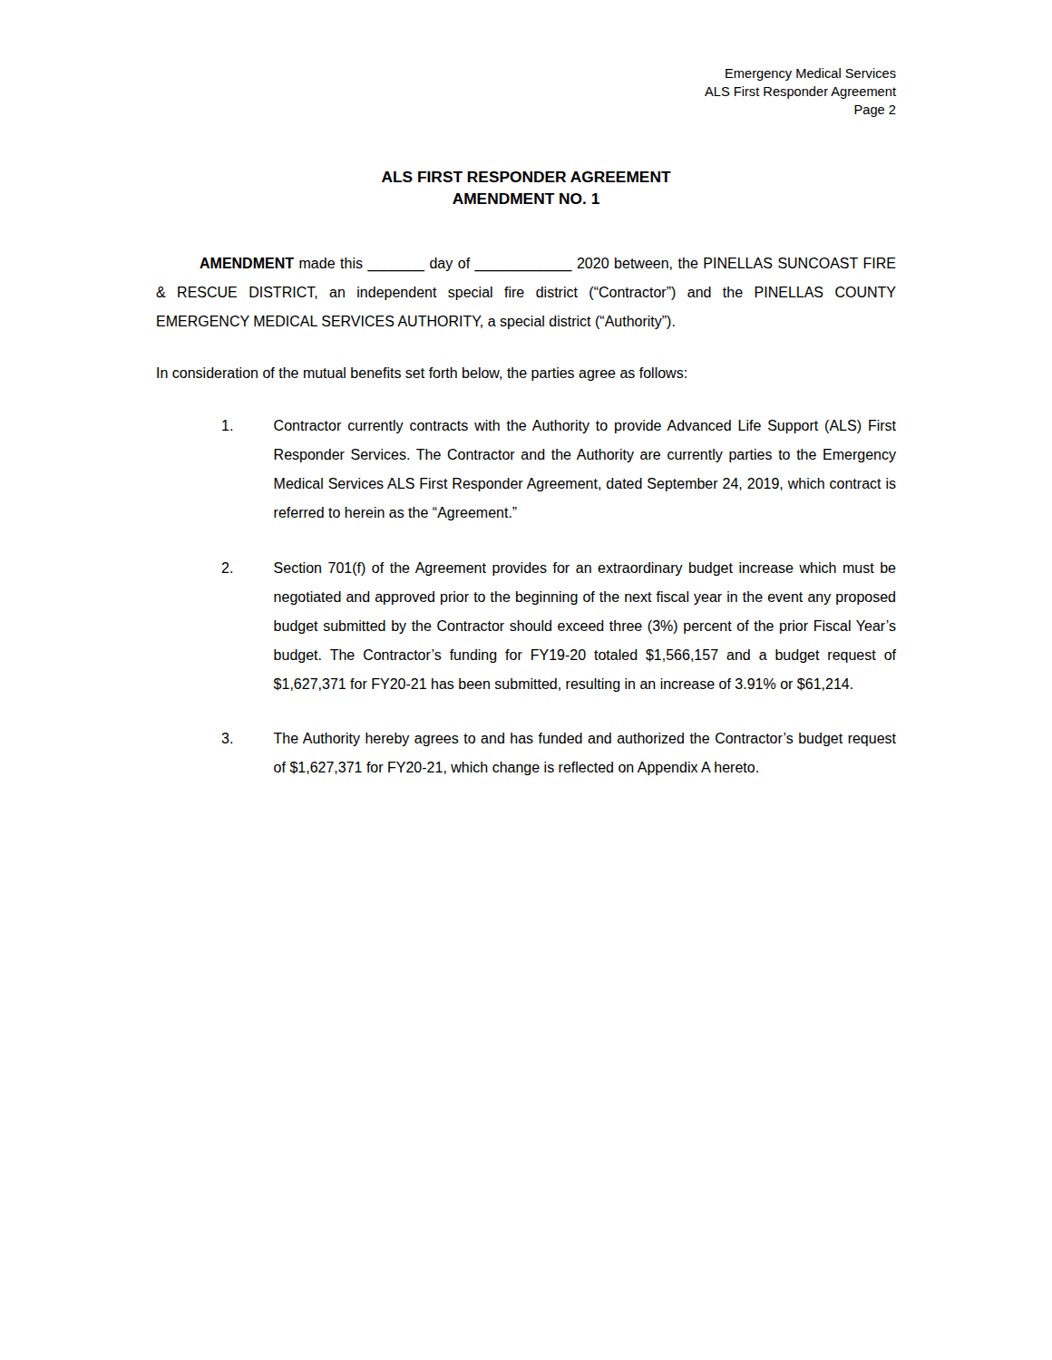Emergency Medical Services
ALS First Responder Agreement
Page 2
ALS FIRST RESPONDER AGREEMENT
AMENDMENT NO. 1
AMENDMENT made this _______ day of ____________ 2020 between, the PINELLAS SUNCOAST FIRE & RESCUE DISTRICT, an independent special fire district (“Contractor”) and the PINELLAS COUNTY EMERGENCY MEDICAL SERVICES AUTHORITY, a special district (“Authority”).
In consideration of the mutual benefits set forth below, the parties agree as follows:
Contractor currently contracts with the Authority to provide Advanced Life Support (ALS) First Responder Services. The Contractor and the Authority are currently parties to the Emergency Medical Services ALS First Responder Agreement, dated September 24, 2019, which contract is referred to herein as the “Agreement.”
Section 701(f) of the Agreement provides for an extraordinary budget increase which must be negotiated and approved prior to the beginning of the next fiscal year in the event any proposed budget submitted by the Contractor should exceed three (3%) percent of the prior Fiscal Year’s budget. The Contractor’s funding for FY19-20 totaled $1,566,157 and a budget request of $1,627,371 for FY20-21 has been submitted, resulting in an increase of 3.91% or $61,214.
The Authority hereby agrees to and has funded and authorized the Contractor’s budget request of $1,627,371 for FY20-21, which change is reflected on Appendix A hereto.